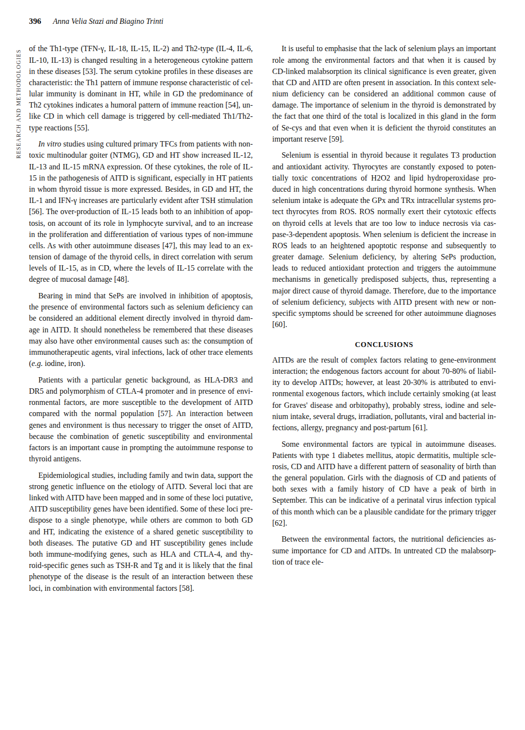Research and Methodologies
396 Anna Velia Stazi and Biagino Trinti
of the Th1-type (TFN-γ, IL-18, IL-15, IL-2) and Th2-type (IL-4, IL-6, IL-10, IL-13) is changed resulting in a heterogeneous cytokine pattern in these diseases [53]. The serum cytokine profiles in these diseases are characteristic: the Th1 pattern of immune response characteristic of cellular immunity is dominant in HT, while in GD the predominance of Th2 cytokines indicates a humoral pattern of immune reaction [54], unlike CD in which cell damage is triggered by cell-mediated Th1/Th2-type reactions [55].
In vitro studies using cultured primary TFCs from patients with non-toxic multinodular goiter (NTMG), GD and HT show increased IL-12, IL-13 and IL-15 mRNA expression. Of these cytokines, the role of IL-15 in the pathogenesis of AITD is significant, especially in HT patients in whom thyroid tissue is more expressed. Besides, in GD and HT, the IL-1 and IFN-γ increases are particularly evident after TSH stimulation [56]. The over-production of IL-15 leads both to an inhibition of apoptosis, on account of its role in lymphocyte survival, and to an increase in the proliferation and differentiation of various types of non-immune cells. As with other autoimmune diseases [47], this may lead to an extension of damage of the thyroid cells, in direct correlation with serum levels of IL-15, as in CD, where the levels of IL-15 correlate with the degree of mucosal damage [48].
Bearing in mind that SePs are involved in inhibition of apoptosis, the presence of environmental factors such as selenium deficiency can be considered an additional element directly involved in thyroid damage in AITD. It should nonetheless be remembered that these diseases may also have other environmental causes such as: the consumption of immunotherapeutic agents, viral infections, lack of other trace elements (e.g. iodine, iron).
Patients with a particular genetic background, as HLA-DR3 and DR5 and polymorphism of CTLA-4 promoter and in presence of environmental factors, are more susceptible to the development of AITD compared with the normal population [57]. An interaction between genes and environment is thus necessary to trigger the onset of AITD, because the combination of genetic susceptibility and environmental factors is an important cause in prompting the autoimmune response to thyroid antigens.
Epidemiological studies, including family and twin data, support the strong genetic influence on the etiology of AITD. Several loci that are linked with AITD have been mapped and in some of these loci putative, AITD susceptibility genes have been identified. Some of these loci predispose to a single phenotype, while others are common to both GD and HT, indicating the existence of a shared genetic susceptibility to both diseases. The putative GD and HT susceptibility genes include both immune-modifying genes, such as HLA and CTLA-4, and thyroid-specific genes such as TSH-R and Tg and it is likely that the final phenotype of the disease is the result of an interaction between these loci, in combination with environmental factors [58].
It is useful to emphasise that the lack of selenium plays an important role among the environmental factors and that when it is caused by CD-linked malabsorption its clinical significance is even greater, given that CD and AITD are often present in association. In this context selenium deficiency can be considered an additional common cause of damage. The importance of selenium in the thyroid is demonstrated by the fact that one third of the total is localized in this gland in the form of Se-cys and that even when it is deficient the thyroid constitutes an important reserve [59].
Selenium is essential in thyroid because it regulates T3 production and antioxidant activity. Thyrocytes are constantly exposed to potentially toxic concentrations of H2O2 and lipid hydroperoxidase produced in high concentrations during thyroid hormone synthesis. When selenium intake is adequate the GPx and TRx intracellular systems protect thyrocytes from ROS. ROS normally exert their cytotoxic effects on thyroid cells at levels that are too low to induce necrosis via caspase-3-dependent apoptosis. When selenium is deficient the increase in ROS leads to an heightened apoptotic response and subsequently to greater damage. Selenium deficiency, by altering SePs production, leads to reduced antioxidant protection and triggers the autoimmune mechanisms in genetically predisposed subjects, thus, representing a major direct cause of thyroid damage. Therefore, due to the importance of selenium deficiency, subjects with AITD present with new or nonspecific symptoms should be screened for other autoimmune diagnoses [60].
Conclusions
AITDs are the result of complex factors relating to gene-environment interaction; the endogenous factors account for about 70-80% of liability to develop AITDs; however, at least 20-30% is attributed to environmental exogenous factors, which include certainly smoking (at least for Graves' disease and orbitopathy), probably stress, iodine and selenium intake, several drugs, irradiation, pollutants, viral and bacterial infections, allergy, pregnancy and post-partum [61].
Some environmental factors are typical in autoimmune diseases. Patients with type 1 diabetes mellitus, atopic dermatitis, multiple sclerosis, CD and AITD have a different pattern of seasonality of birth than the general population. Girls with the diagnosis of CD and patients of both sexes with a family history of CD have a peak of birth in September. This can be indicative of a perinatal virus infection typical of this month which can be a plausible candidate for the primary trigger [62].
Between the environmental factors, the nutritional deficiencies assume importance for CD and AITDs. In untreated CD the malabsorption of trace ele-